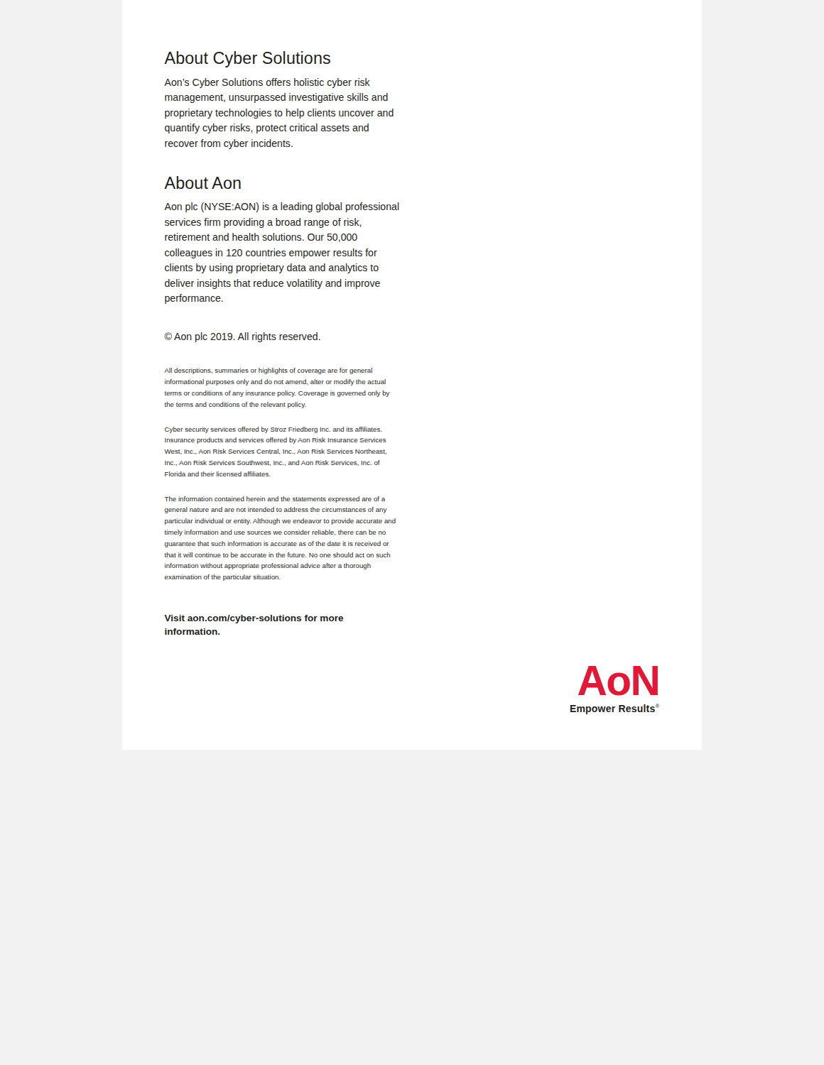About Cyber Solutions
Aon’s Cyber Solutions offers holistic cyber risk management, unsurpassed investigative skills and proprietary technologies to help clients uncover and quantify cyber risks, protect critical assets and recover from cyber incidents.
About Aon
Aon plc (NYSE:AON) is a leading global professional services firm providing a broad range of risk, retirement and health solutions. Our 50,000 colleagues in 120 countries empower results for clients by using proprietary data and analytics to deliver insights that reduce volatility and improve performance.
© Aon plc 2019. All rights reserved.
All descriptions, summaries or highlights of coverage are for general informational purposes only and do not amend, alter or modify the actual terms or conditions of any insurance policy. Coverage is governed only by the terms and conditions of the relevant policy.
Cyber security services offered by Stroz Friedberg Inc. and its affiliates. Insurance products and services offered by Aon Risk Insurance Services West, Inc., Aon Risk Services Central, Inc., Aon Risk Services Northeast, Inc., Aon Risk Services Southwest, Inc., and Aon Risk Services, Inc. of Florida and their licensed affiliates.
The information contained herein and the statements expressed are of a general nature and are not intended to address the circumstances of any particular individual or entity. Although we endeavor to provide accurate and timely information and use sources we consider reliable, there can be no guarantee that such information is accurate as of the date it is received or that it will continue to be accurate in the future. No one should act on such information without appropriate professional advice after a thorough examination of the particular situation.
Visit aon.com/cyber-solutions for more information.
Ao N
Empower Results®